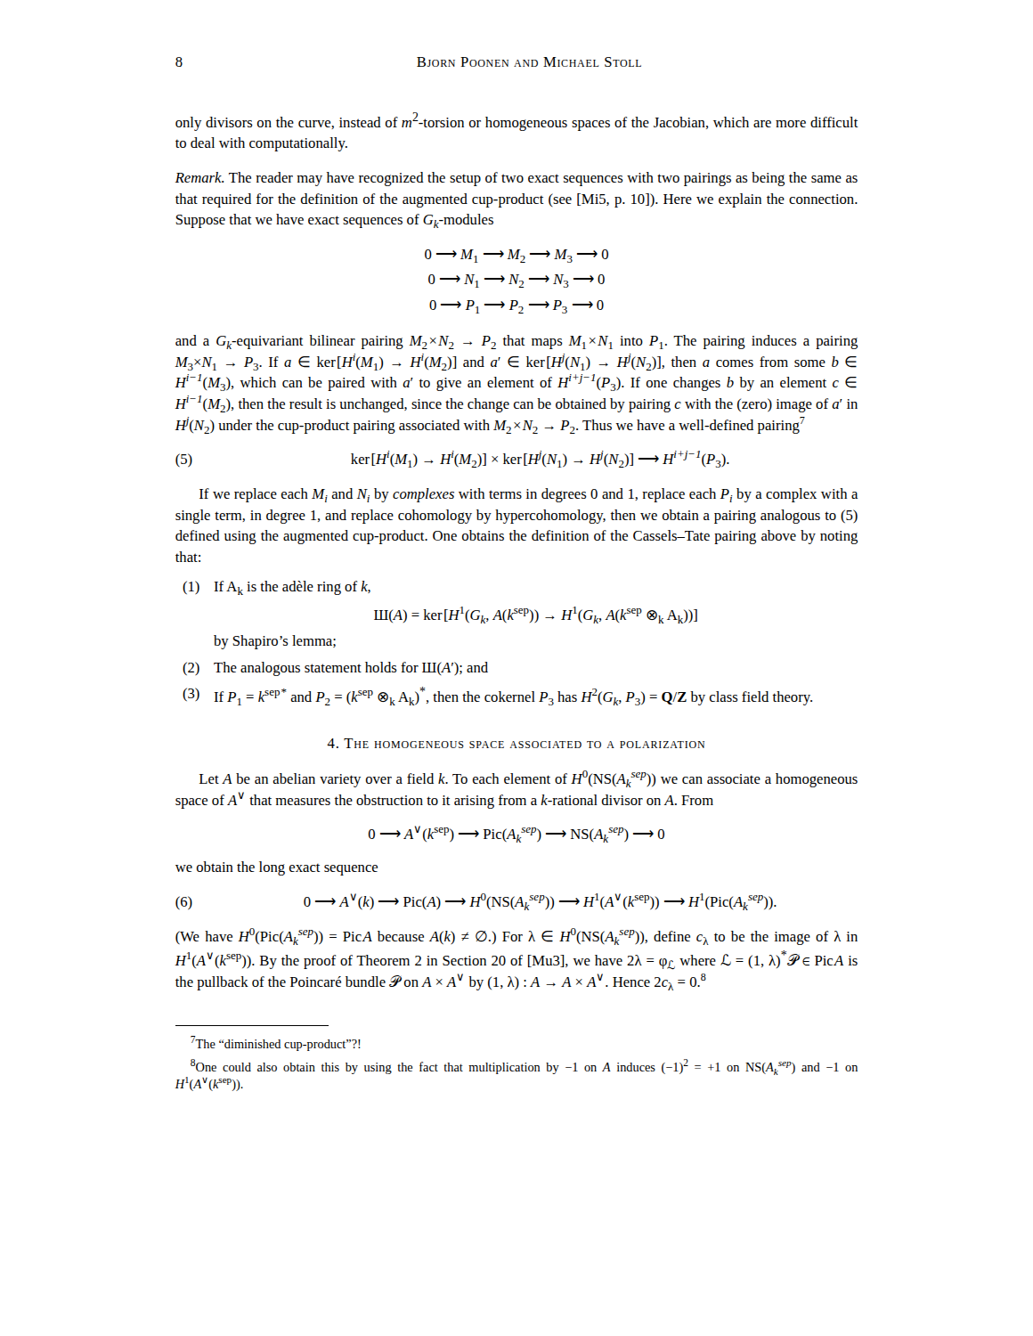8 Bjorn Poonen and Michael Stoll
only divisors on the curve, instead of m2-torsion or homogeneous spaces of the Jacobian, which are more difficult to deal with computationally.
Remark. The reader may have recognized the setup of two exact sequences with two pairings as being the same as that required for the definition of the augmented cup-product (see [Mi5, p. 10]). Here we explain the connection. Suppose that we have exact sequences of Gk-modules
0 ⟶ M 1 ⟶ M 2 ⟶ M 3 ⟶ 0
0 ⟶ N 1 ⟶ N 2 ⟶ N 3 ⟶ 0
0 ⟶ P 1 ⟶ P 2 ⟶ P 3 ⟶ 0
and a Gk-equivariant bilinear pairing M 2 × N 2 → P 2 that maps M 1 × N 1 into P 1. The pairing induces a pairing M 3×N 1 → P 3. If a ∈ ker [Hi(M 1) → Hi(M 2)] and a′ ∈ ker [Hj(N 1) → Hj(N 2)], then a comes from some b ∈ Hi−1(M 3), which can be paired with a′ to give an element of Hi+j−1(P 3). If one changes b by an element c ∈ Hi−1(M 2), then the result is unchanged, since the change can be obtained by pairing c with the (zero) image of a′ in Hj(N 2) under the cup-product pairing associated with M 2 × N 2 → P 2. Thus we have a well-defined pairing7
(5)
ker [Hi(M 1) → Hi(M 2)] × ker [Hj(N 1) → Hj(N 2)] ⟶ Hi+j−1(P 3).
If we replace each Mi and Ni by complexes with terms in degrees 0 and 1, replace each Pi by a complex with a single term, in degree 1, and replace cohomology by hypercohomology, then we obtain a pairing analogous to (5) defined using the augmented cup-product. One obtains the definition of the Cassels–Tate pairing above by noting that:
(1) If Ak is the adèle ring of k,
Ш(A) = ker [H 1(Gk, A(ksep)) → H 1(Gk, A(ksep ⊗k Ak))]
by Shapiro’s lemma;
(2) The analogous statement holds for Ш(A′); and
(3) If P 1 = ksep * and P 2 = (ksep ⊗k Ak)*, then the cokernel P 3 has H 2(Gk, P 3) = Q/Z by class field theory.
4. The homogeneous space associated to a polarization
Let A be an abelian variety over a field k. To each element of H 0(NS(Aksep)) we can associate a homogeneous space of A∨ that measures the obstruction to it arising from a k-rational divisor on A. From
0 ⟶ A∨(ksep) ⟶ Pic(Aksep) ⟶ NS(Aksep) ⟶ 0
we obtain the long exact sequence
(6)
0 ⟶ A∨(k) ⟶ Pic(A) ⟶ H 0(NS(Aksep)) ⟶ H 1(A∨(ksep)) ⟶ H 1(Pic(Aksep)).
(We have H 0(Pic(Aksep)) = Pic A because A(k) ≠ ∅.) For λ ∈ H 0(NS(Aksep)), define cλ to be the image of λ in H 1(A∨(ksep)). By the proof of Theorem 2 in Section 20 of [Mu3], we have 2λ = φℒ where ℒ = (1, λ)*𝒫 ∈ Pic A is the pullback of the Poincaré bundle 𝒫 on A × A∨ by (1, λ) : A → A × A∨. Hence 2cλ = 0.8
7The “diminished cup-product”?!
8One could also obtain this by using the fact that multiplication by −1 on A induces (−1)2 = +1 on NS(Aksep) and −1 on H 1(A∨(ksep)).